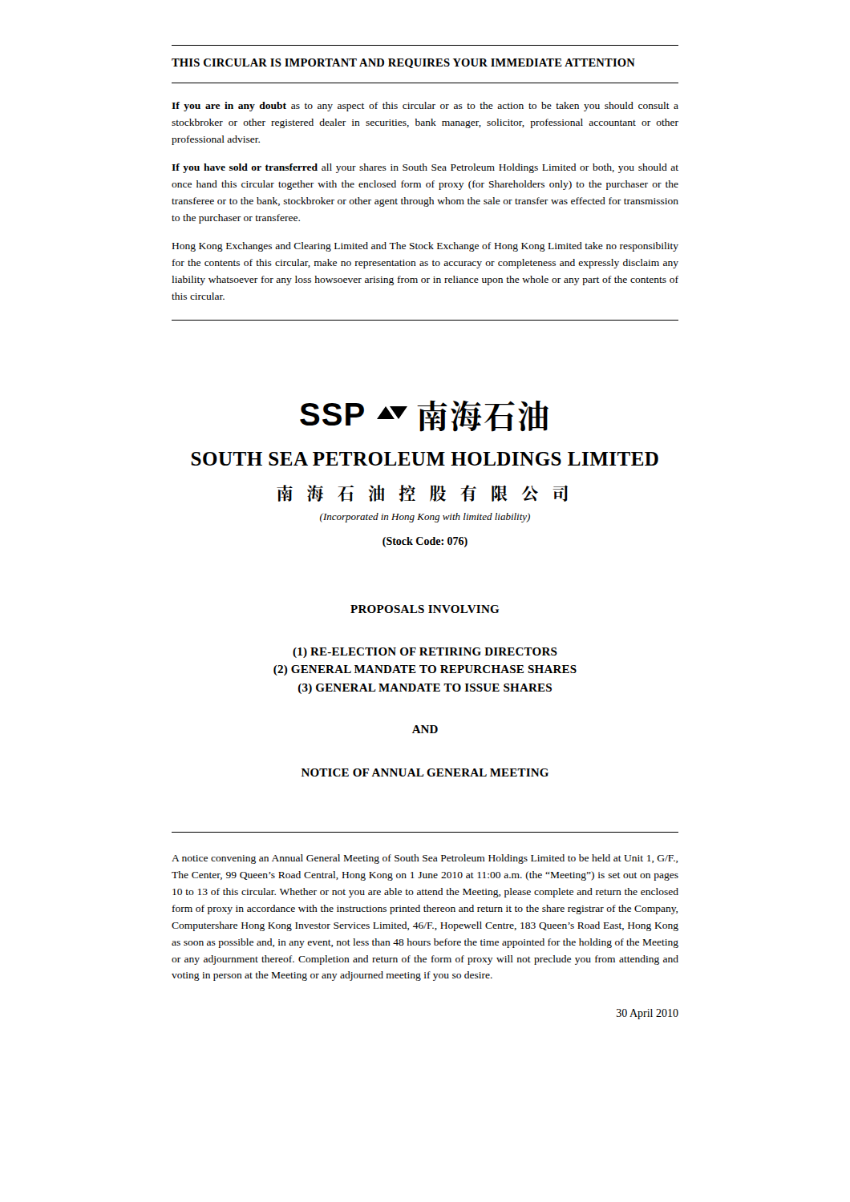THIS CIRCULAR IS IMPORTANT AND REQUIRES YOUR IMMEDIATE ATTENTION
If you are in any doubt as to any aspect of this circular or as to the action to be taken you should consult a stockbroker or other registered dealer in securities, bank manager, solicitor, professional accountant or other professional adviser.
If you have sold or transferred all your shares in South Sea Petroleum Holdings Limited or both, you should at once hand this circular together with the enclosed form of proxy (for Shareholders only) to the purchaser or the transferee or to the bank, stockbroker or other agent through whom the sale or transfer was effected for transmission to the purchaser or transferee.
Hong Kong Exchanges and Clearing Limited and The Stock Exchange of Hong Kong Limited take no responsibility for the contents of this circular, make no representation as to accuracy or completeness and expressly disclaim any liability whatsoever for any loss howsoever arising from or in reliance upon the whole or any part of the contents of this circular.
SSP 南海石油
SOUTH SEA PETROLEUM HOLDINGS LIMITED
南 海 石 油 控 股 有 限 公 司
(Incorporated in Hong Kong with limited liability)
(Stock Code: 076)
PROPOSALS INVOLVING
(1) RE-ELECTION OF RETIRING DIRECTORS
(2) GENERAL MANDATE TO REPURCHASE SHARES
(3) GENERAL MANDATE TO ISSUE SHARES
AND
NOTICE OF ANNUAL GENERAL MEETING
A notice convening an Annual General Meeting of South Sea Petroleum Holdings Limited to be held at Unit 1, G/F., The Center, 99 Queen’s Road Central, Hong Kong on 1 June 2010 at 11:00 a.m. (the “Meeting”) is set out on pages 10 to 13 of this circular. Whether or not you are able to attend the Meeting, please complete and return the enclosed form of proxy in accordance with the instructions printed thereon and return it to the share registrar of the Company, Computershare Hong Kong Investor Services Limited, 46/F., Hopewell Centre, 183 Queen’s Road East, Hong Kong as soon as possible and, in any event, not less than 48 hours before the time appointed for the holding of the Meeting or any adjournment thereof. Completion and return of the form of proxy will not preclude you from attending and voting in person at the Meeting or any adjourned meeting if you so desire.
30 April 2010